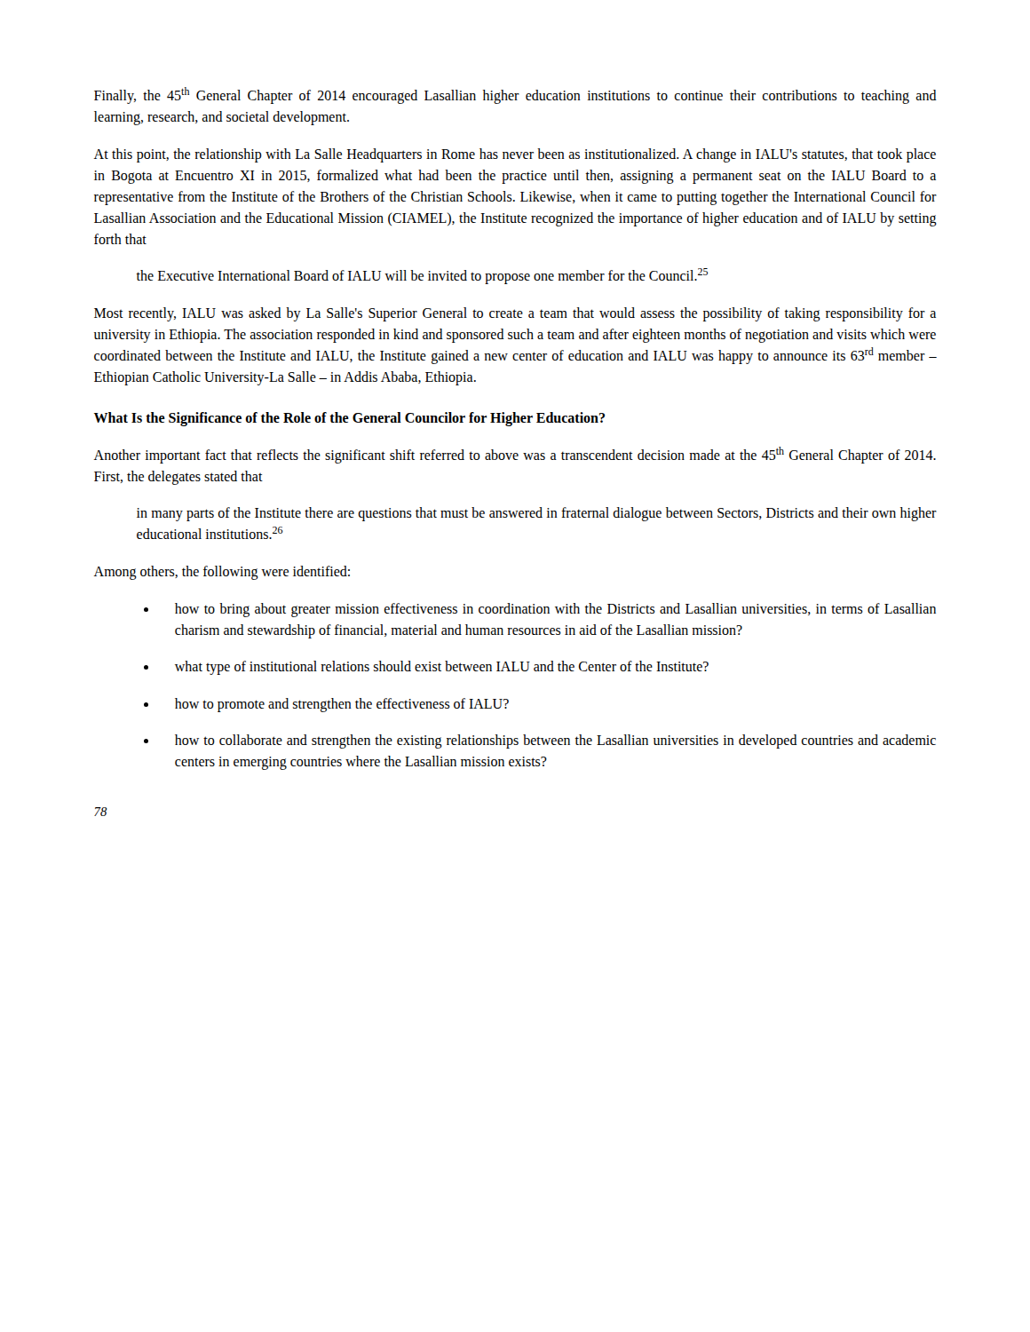Finally, the 45th General Chapter of 2014 encouraged Lasallian higher education institutions to continue their contributions to teaching and learning, research, and societal development.
At this point, the relationship with La Salle Headquarters in Rome has never been as institutionalized. A change in IALU's statutes, that took place in Bogota at Encuentro XI in 2015, formalized what had been the practice until then, assigning a permanent seat on the IALU Board to a representative from the Institute of the Brothers of the Christian Schools. Likewise, when it came to putting together the International Council for Lasallian Association and the Educational Mission (CIAMEL), the Institute recognized the importance of higher education and of IALU by setting forth that
the Executive International Board of IALU will be invited to propose one member for the Council.25
Most recently, IALU was asked by La Salle's Superior General to create a team that would assess the possibility of taking responsibility for a university in Ethiopia. The association responded in kind and sponsored such a team and after eighteen months of negotiation and visits which were coordinated between the Institute and IALU, the Institute gained a new center of education and IALU was happy to announce its 63rd member – Ethiopian Catholic University-La Salle – in Addis Ababa, Ethiopia.
What Is the Significance of the Role of the General Councilor for Higher Education?
Another important fact that reflects the significant shift referred to above was a transcendent decision made at the 45th General Chapter of 2014. First, the delegates stated that
in many parts of the Institute there are questions that must be answered in fraternal dialogue between Sectors, Districts and their own higher educational institutions.26
Among others, the following were identified:
how to bring about greater mission effectiveness in coordination with the Districts and Lasallian universities, in terms of Lasallian charism and stewardship of financial, material and human resources in aid of the Lasallian mission?
what type of institutional relations should exist between IALU and the Center of the Institute?
how to promote and strengthen the effectiveness of IALU?
how to collaborate and strengthen the existing relationships between the Lasallian universities in developed countries and academic centers in emerging countries where the Lasallian mission exists?
78